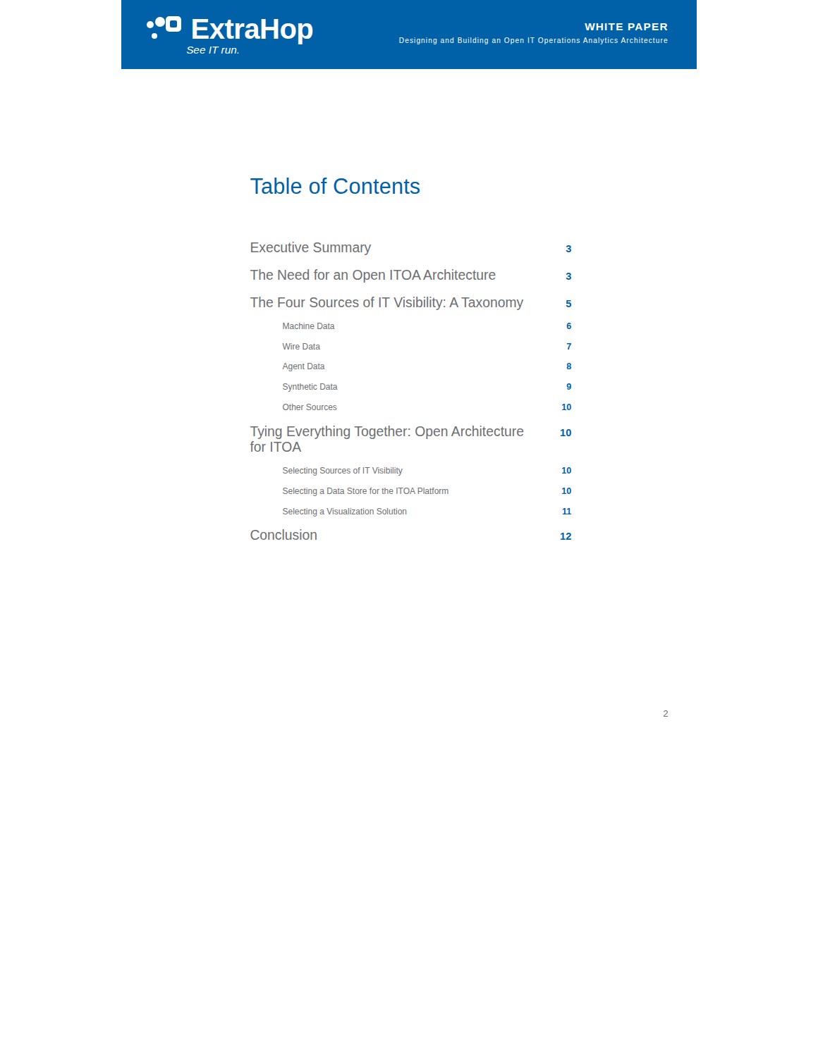ExtraHop
See IT run.
WHITE PAPER
Designing and Building an Open IT Operations Analytics Architecture
Table of Contents
| Executive Summary | 3 |
| The Need for an Open ITOA Architecture | 3 |
| The Four Sources of IT Visibility: A Taxonomy | 5 |
| Machine Data | 6 |
| Wire Data | 7 |
| Agent Data | 8 |
| Synthetic Data | 9 |
| Other Sources | 10 |
| Tying Everything Together: Open Architecture for ITOA | 10 |
| Selecting Sources of IT Visibility | 10 |
| Selecting a Data Store for the ITOA Platform | 10 |
| Selecting a Visualization Solution | 11 |
| Conclusion | 12 |
2